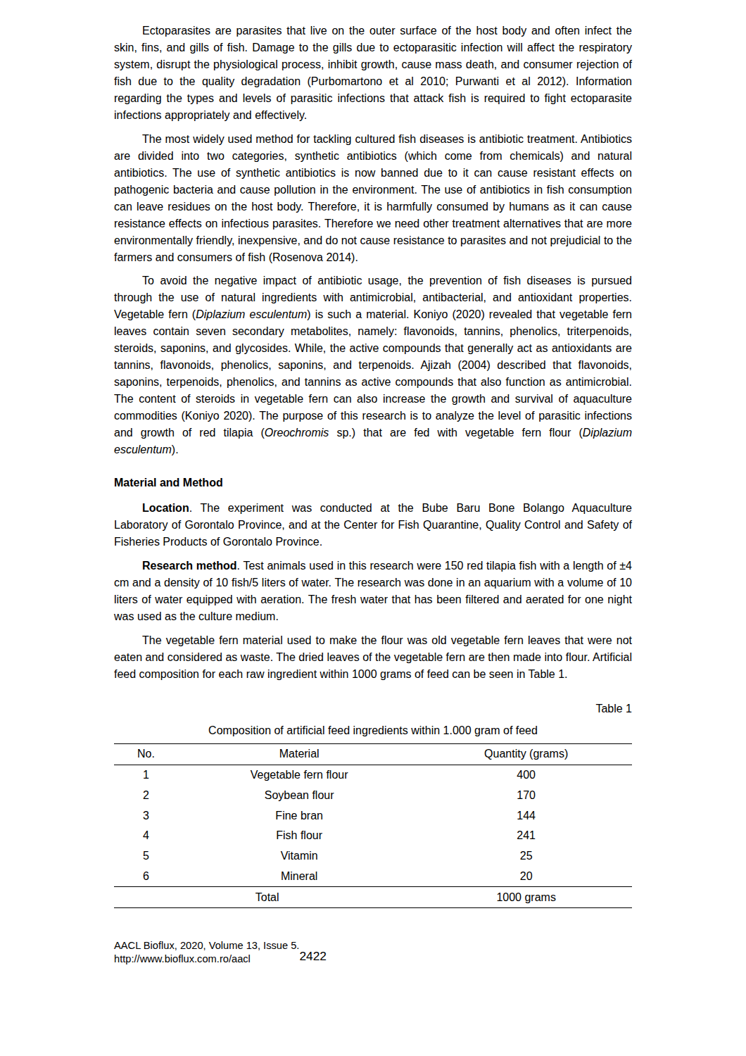Ectoparasites are parasites that live on the outer surface of the host body and often infect the skin, fins, and gills of fish. Damage to the gills due to ectoparasitic infection will affect the respiratory system, disrupt the physiological process, inhibit growth, cause mass death, and consumer rejection of fish due to the quality degradation (Purbomartono et al 2010; Purwanti et al 2012). Information regarding the types and levels of parasitic infections that attack fish is required to fight ectoparasite infections appropriately and effectively.
The most widely used method for tackling cultured fish diseases is antibiotic treatment. Antibiotics are divided into two categories, synthetic antibiotics (which come from chemicals) and natural antibiotics. The use of synthetic antibiotics is now banned due to it can cause resistant effects on pathogenic bacteria and cause pollution in the environment. The use of antibiotics in fish consumption can leave residues on the host body. Therefore, it is harmfully consumed by humans as it can cause resistance effects on infectious parasites. Therefore we need other treatment alternatives that are more environmentally friendly, inexpensive, and do not cause resistance to parasites and not prejudicial to the farmers and consumers of fish (Rosenova 2014).
To avoid the negative impact of antibiotic usage, the prevention of fish diseases is pursued through the use of natural ingredients with antimicrobial, antibacterial, and antioxidant properties. Vegetable fern (Diplazium esculentum) is such a material. Koniyo (2020) revealed that vegetable fern leaves contain seven secondary metabolites, namely: flavonoids, tannins, phenolics, triterpenoids, steroids, saponins, and glycosides. While, the active compounds that generally act as antioxidants are tannins, flavonoids, phenolics, saponins, and terpenoids. Ajizah (2004) described that flavonoids, saponins, terpenoids, phenolics, and tannins as active compounds that also function as antimicrobial. The content of steroids in vegetable fern can also increase the growth and survival of aquaculture commodities (Koniyo 2020). The purpose of this research is to analyze the level of parasitic infections and growth of red tilapia (Oreochromis sp.) that are fed with vegetable fern flour (Diplazium esculentum).
Material and Method
Location. The experiment was conducted at the Bube Baru Bone Bolango Aquaculture Laboratory of Gorontalo Province, and at the Center for Fish Quarantine, Quality Control and Safety of Fisheries Products of Gorontalo Province.
Research method. Test animals used in this research were 150 red tilapia fish with a length of ±4 cm and a density of 10 fish/5 liters of water. The research was done in an aquarium with a volume of 10 liters of water equipped with aeration. The fresh water that has been filtered and aerated for one night was used as the culture medium.
The vegetable fern material used to make the flour was old vegetable fern leaves that were not eaten and considered as waste. The dried leaves of the vegetable fern are then made into flour. Artificial feed composition for each raw ingredient within 1000 grams of feed can be seen in Table 1.
Table 1
Composition of artificial feed ingredients within 1.000 gram of feed
| No. | Material | Quantity (grams) |
| --- | --- | --- |
| 1 | Vegetable fern flour | 400 |
| 2 | Soybean flour | 170 |
| 3 | Fine bran | 144 |
| 4 | Fish flour | 241 |
| 5 | Vitamin | 25 |
| 6 | Mineral | 20 |
| Total | 1000 grams |
AACL Bioflux, 2020, Volume 13, Issue 5.
http://www.bioflux.com.ro/aacl
2422